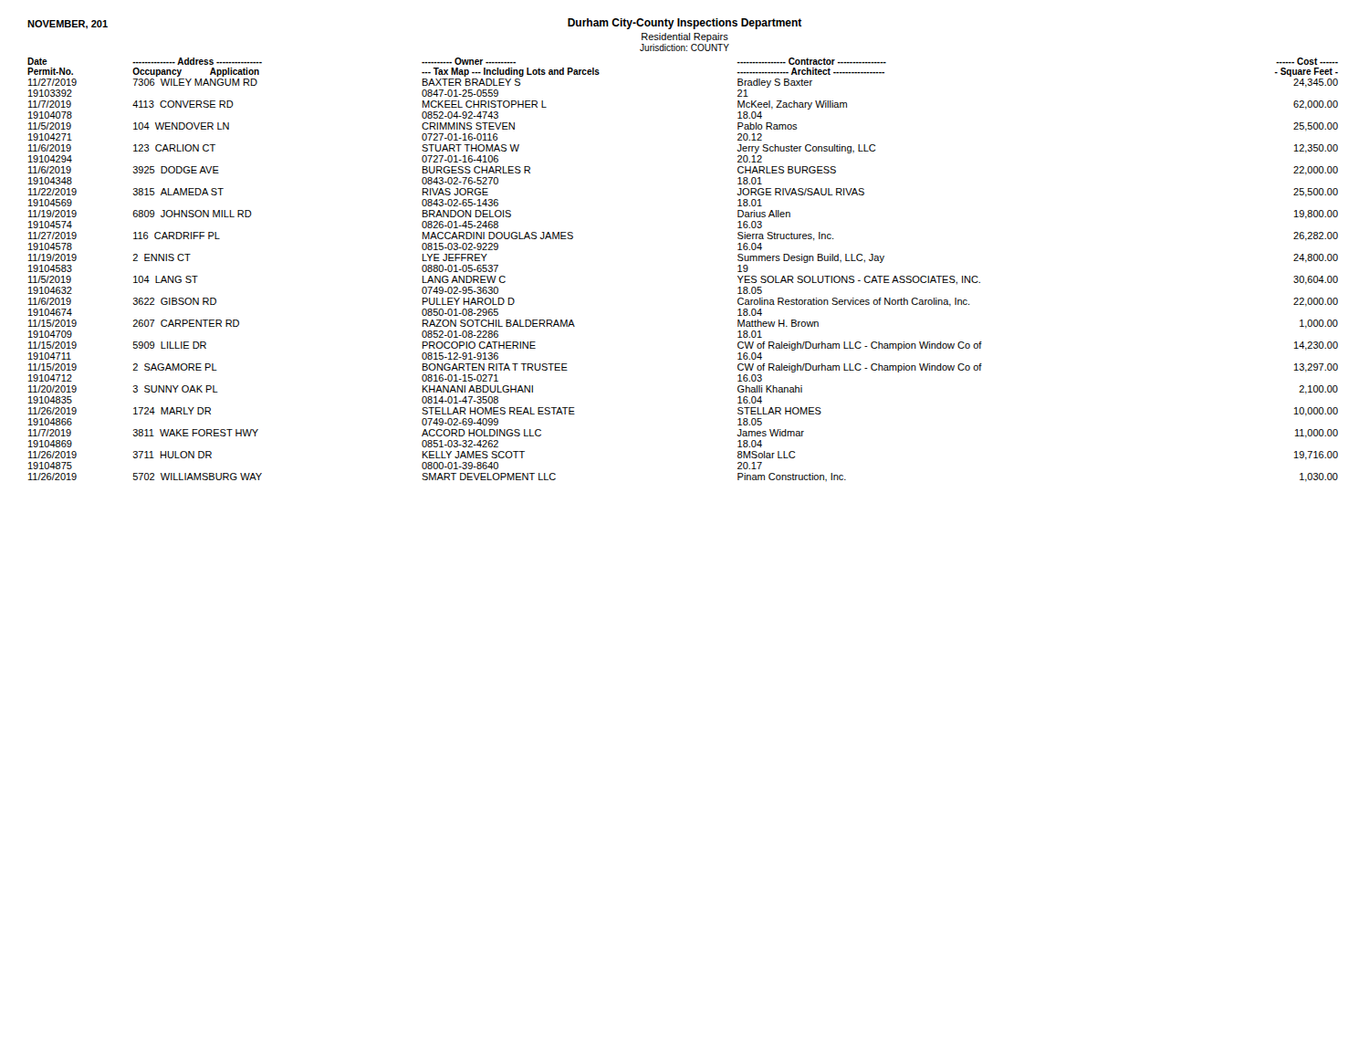NOVEMBER, 201
Durham City-County Inspections Department
Residential Repairs
Jurisdiction: COUNTY
| Date | -------------- Address --------------- | ---------- Owner ---------- | ---------------- Contractor ---------------- | ------ Cost ------ |
| --- | --- | --- | --- | --- |
| Permit-No. | Occupancy Application | --- Tax Map --- Including Lots and Parcels | ----------------- Architect ----------------- | - Square Feet - |
| 11/27/2019 | 7306 WILEY MANGUM RD | BAXTER BRADLEY S | Bradley S Baxter | 24,345.00 |
| 19103392 | | 0847-01-25-0559 | 21 | |
| 11/7/2019 | 4113 CONVERSE RD | MCKEEL CHRISTOPHER L | McKeel, Zachary William | 62,000.00 |
| 19104078 | | 0852-04-92-4743 | 18.04 | |
| 11/5/2019 | 104 WENDOVER LN | CRIMMINS STEVEN | Pablo Ramos | 25,500.00 |
| 19104271 | | 0727-01-16-0116 | 20.12 | |
| 11/6/2019 | 123 CARLION CT | STUART THOMAS W | Jerry Schuster Consulting, LLC | 12,350.00 |
| 19104294 | | 0727-01-16-4106 | 20.12 | |
| 11/6/2019 | 3925 DODGE AVE | BURGESS CHARLES R | CHARLES BURGESS | 22,000.00 |
| 19104348 | | 0843-02-76-5270 | 18.01 | |
| 11/22/2019 | 3815 ALAMEDA ST | RIVAS JORGE | JORGE RIVAS/SAUL RIVAS | 25,500.00 |
| 19104569 | | 0843-02-65-1436 | 18.01 | |
| 11/19/2019 | 6809 JOHNSON MILL RD | BRANDON DELOIS | Darius Allen | 19,800.00 |
| 19104574 | | 0826-01-45-2468 | 16.03 | |
| 11/27/2019 | 116 CARDRIFF PL | MACCARDINI DOUGLAS JAMES | Sierra Structures, Inc. | 26,282.00 |
| 19104578 | | 0815-03-02-9229 | 16.04 | |
| 11/19/2019 | 2 ENNIS CT | LYE JEFFREY | Summers Design Build, LLC, Jay | 24,800.00 |
| 19104583 | | 0880-01-05-6537 | 19 | |
| 11/5/2019 | 104 LANG ST | LANG ANDREW C | YES SOLAR SOLUTIONS - CATE ASSOCIATES, INC. | 30,604.00 |
| 19104632 | | 0749-02-95-3630 | 18.05 | |
| 11/6/2019 | 3622 GIBSON RD | PULLEY HAROLD D | Carolina Restoration Services of North Carolina, Inc. | 22,000.00 |
| 19104674 | | 0850-01-08-2965 | 18.04 | |
| 11/15/2019 | 2607 CARPENTER RD | RAZON SOTCHIL BALDERRAMA | Matthew H. Brown | 1,000.00 |
| 19104709 | | 0852-01-08-2286 | 18.01 | |
| 11/15/2019 | 5909 LILLIE DR | PROCOPIO CATHERINE | CW of Raleigh/Durham LLC - Champion Window Co of | 14,230.00 |
| 19104711 | | 0815-12-91-9136 | 16.04 | |
| 11/15/2019 | 2 SAGAMORE PL | BONGARTEN RITA T TRUSTEE | CW of Raleigh/Durham LLC - Champion Window Co of | 13,297.00 |
| 19104712 | | 0816-01-15-0271 | 16.03 | |
| 11/20/2019 | 3 SUNNY OAK PL | KHANANI ABDULGHANI | Ghalli Khanahi | 2,100.00 |
| 19104835 | | 0814-01-47-3508 | 16.04 | |
| 11/26/2019 | 1724 MARLY DR | STELLAR HOMES REAL ESTATE | STELLAR HOMES | 10,000.00 |
| 19104866 | | 0749-02-69-4099 | 18.05 | |
| 11/7/2019 | 3811 WAKE FOREST HWY | ACCORD HOLDINGS LLC | James Widmar | 11,000.00 |
| 19104869 | | 0851-03-32-4262 | 18.04 | |
| 11/26/2019 | 3711 HULON DR | KELLY JAMES SCOTT | 8MSolar LLC | 19,716.00 |
| 19104875 | | 0800-01-39-8640 | 20.17 | |
| 11/26/2019 | 5702 WILLIAMSBURG WAY | SMART DEVELOPMENT LLC | Pinam Construction, Inc. | 1,030.00 |